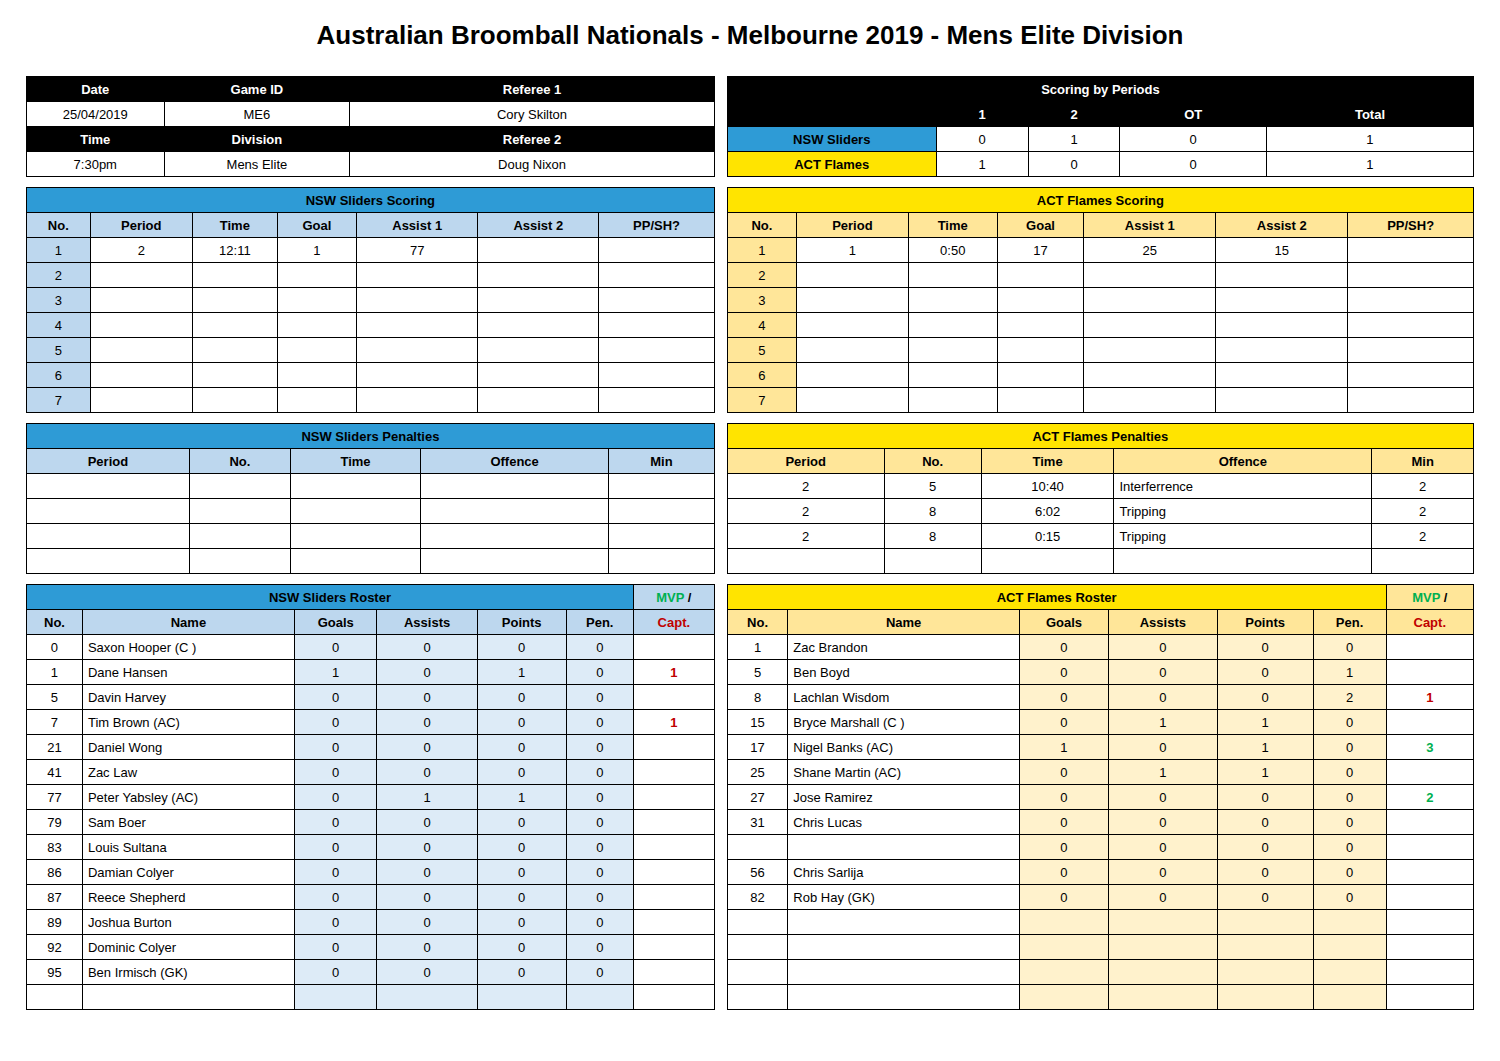Australian Broomball Nationals - Melbourne 2019 - Mens Elite Division
| / Date / Game ID / Referee 1 / / 25/04/2019 / ME6 / Cory Skilton / / Time / Division / Referee 2 / / 7:30pm / Mens Elite / Doug Nixon / | / Scoring by Periods / / / 1 / 2 / OT / Total / / NSW Sliders / 0 / 1 / 0 / 1 / / ACT Flames / 1 / 0 / 0 / 1 / |
| / NSW Sliders Scoring / / No. / Period / Time / Goal / Assist 1 / Assist 2 / PP/SH? / / 1 / 2 / 12:11 / 1 / 77 / / / / 2 / / / / / / / / 3 / / / / / / / / 4 / / / / / / / / 5 / / / / / / / / 6 / / / / / / / / 7 / / / / / / / | / ACT Flames Scoring / / No. / Period / Time / Goal / Assist 1 / Assist 2 / PP/SH? / / 1 / 1 / 0:50 / 17 / 25 / 15 / / / 2 / / / / / / / / 3 / / / / / / / / 4 / / / / / / / / 5 / / / / / / / / 6 / / / / / / / / 7 / / / / / / / |
| / NSW Sliders Penalties / / Period / No. / Time / Offence / Min / | / ACT Flames Penalties / / Period / No. / Time / Offence / Min / / 2 / 5 / 10:40 / Interferrence / 2 / / 2 / 8 / 6:02 / Tripping / 2 / / 2 / 8 / 0:15 / Tripping / 2 / |
| / NSW Sliders Roster / MVP / / / No. / Name / Goals / Assists / Points / Pen. / Capt. / / 0 / Saxon Hooper (C ) / 0 / 0 / 0 / 0 / / / 1 / Dane Hansen / 1 / 0 / 1 / 0 / 1 / / 5 / Davin Harvey / 0 / 0 / 0 / 0 / / / 7 / Tim Brown (AC) / 0 / 0 / 0 / 0 / 1 / / 21 / Daniel Wong / 0 / 0 / 0 / 0 / / / 41 / Zac Law / 0 / 0 / 0 / 0 / / / 77 / Peter Yabsley (AC) / 0 / 1 / 1 / 0 / / / 79 / Sam Boer / 0 / 0 / 0 / 0 / / / 83 / Louis Sultana / 0 / 0 / 0 / 0 / / / 86 / Damian Colyer / 0 / 0 / 0 / 0 / / / 87 / Reece Shepherd / 0 / 0 / 0 / 0 / / / 89 / Joshua Burton / 0 / 0 / 0 / 0 / / / 92 / Dominic Colyer / 0 / 0 / 0 / 0 / / / 95 / Ben Irmisch (GK) / 0 / 0 / 0 / 0 / / | / ACT Flames Roster / MVP / / / No. / Name / Goals / Assists / Points / Pen. / Capt. / / 1 / Zac Brandon / 0 / 0 / 0 / 0 / / / 5 / Ben Boyd / 0 / 0 / 0 / 1 / / / 8 / Lachlan Wisdom / 0 / 0 / 0 / 2 / 1 / / 15 / Bryce Marshall (C ) / 0 / 1 / 1 / 0 / / / 17 / Nigel Banks (AC) / 1 / 0 / 1 / 0 / 3 / / 25 / Shane Martin (AC) / 0 / 1 / 1 / 0 / / / 27 / Jose Ramirez / 0 / 0 / 0 / 0 / 2 / / 31 / Chris Lucas / 0 / 0 / 0 / 0 / / / / / 0 / 0 / 0 / 0 / / / 56 / Chris Sarlija / 0 / 0 / 0 / 0 / / / 82 / Rob Hay (GK) / 0 / 0 / 0 / 0 / / |